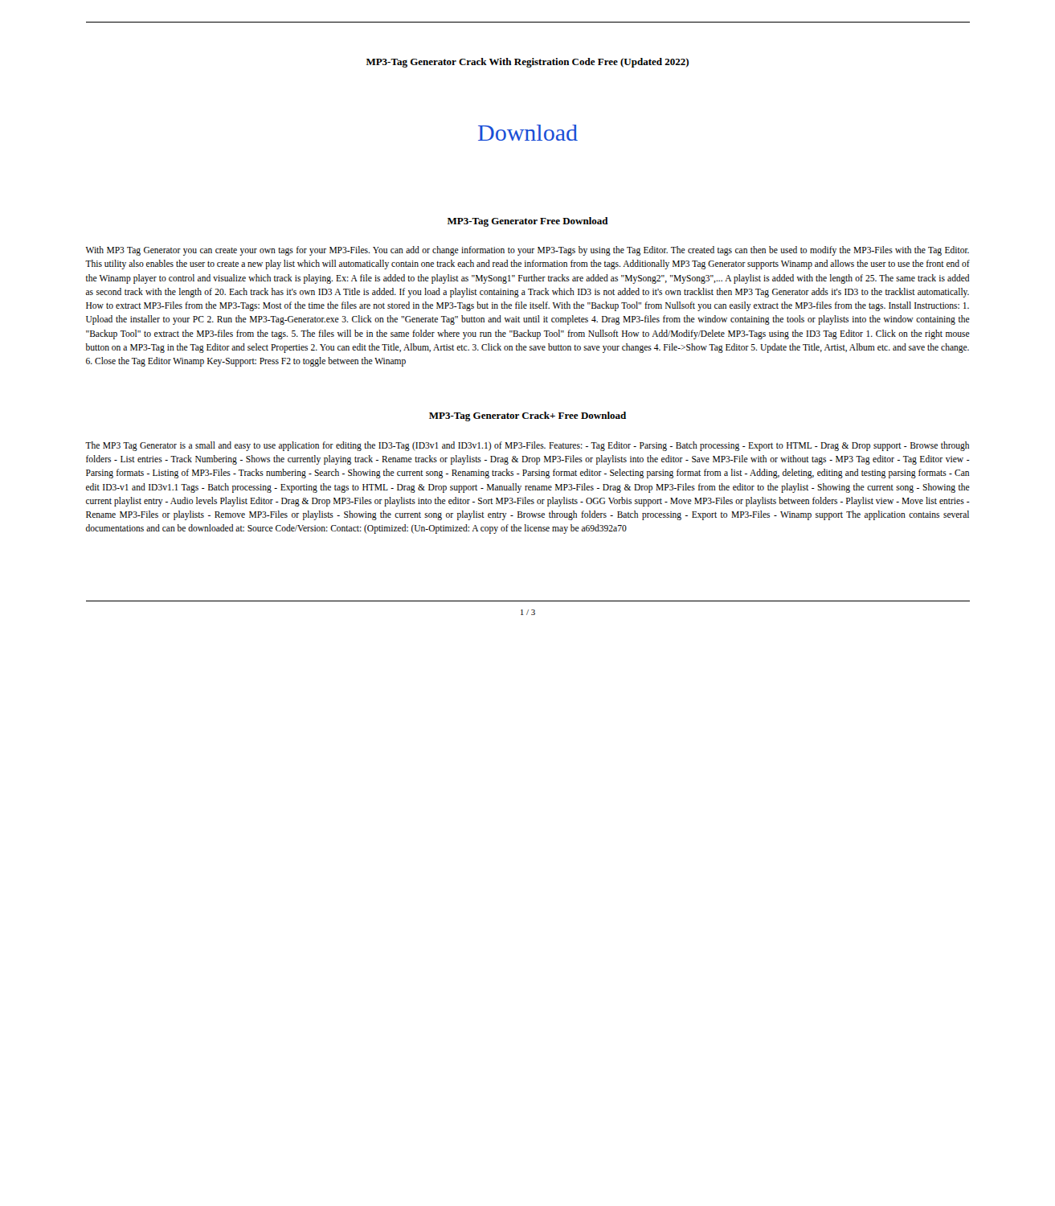MP3-Tag Generator Crack With Registration Code Free (Updated 2022)
Download
MP3-Tag Generator Free Download
With MP3 Tag Generator you can create your own tags for your MP3-Files. You can add or change information to your MP3-Tags by using the Tag Editor. The created tags can then be used to modify the MP3-Files with the Tag Editor. This utility also enables the user to create a new play list which will automatically contain one track each and read the information from the tags. Additionally MP3 Tag Generator supports Winamp and allows the user to use the front end of the Winamp player to control and visualize which track is playing. Ex: A file is added to the playlist as "MySong1" Further tracks are added as "MySong2", "MySong3",... A playlist is added with the length of 25. The same track is added as second track with the length of 20. Each track has it's own ID3 A Title is added. If you load a playlist containing a Track which ID3 is not added to it's own tracklist then MP3 Tag Generator adds it's ID3 to the tracklist automatically. How to extract MP3-Files from the MP3-Tags: Most of the time the files are not stored in the MP3-Tags but in the file itself. With the "Backup Tool" from Nullsoft you can easily extract the MP3-files from the tags. Install Instructions: 1. Upload the installer to your PC 2. Run the MP3-Tag-Generator.exe 3. Click on the "Generate Tag" button and wait until it completes 4. Drag MP3-files from the window containing the tools or playlists into the window containing the "Backup Tool" to extract the MP3-files from the tags. 5. The files will be in the same folder where you run the "Backup Tool" from Nullsoft How to Add/Modify/Delete MP3-Tags using the ID3 Tag Editor 1. Click on the right mouse button on a MP3-Tag in the Tag Editor and select Properties 2. You can edit the Title, Album, Artist etc. 3. Click on the save button to save your changes 4. File->Show Tag Editor 5. Update the Title, Artist, Album etc. and save the change. 6. Close the Tag Editor Winamp Key-Support: Press F2 to toggle between the Winamp
MP3-Tag Generator Crack+ Free Download
The MP3 Tag Generator is a small and easy to use application for editing the ID3-Tag (ID3v1 and ID3v1.1) of MP3-Files. Features: - Tag Editor - Parsing - Batch processing - Export to HTML - Drag & Drop support - Browse through folders - List entries - Track Numbering - Shows the currently playing track - Rename tracks or playlists - Drag & Drop MP3-Files or playlists into the editor - Save MP3-File with or without tags - MP3 Tag editor - Tag Editor view - Parsing formats - Listing of MP3-Files - Tracks numbering - Search - Showing the current song - Renaming tracks - Parsing format editor - Selecting parsing format from a list - Adding, deleting, editing and testing parsing formats - Can edit ID3-v1 and ID3v1.1 Tags - Batch processing - Exporting the tags to HTML - Drag & Drop support - Manually rename MP3-Files - Drag & Drop MP3-Files from the editor to the playlist - Showing the current song - Showing the current playlist entry - Audio levels Playlist Editor - Drag & Drop MP3-Files or playlists into the editor - Sort MP3-Files or playlists - OGG Vorbis support - Move MP3-Files or playlists between folders - Playlist view - Move list entries - Rename MP3-Files or playlists - Remove MP3-Files or playlists - Showing the current song or playlist entry - Browse through folders - Batch processing - Export to MP3-Files - Winamp support The application contains several documentations and can be downloaded at: Source Code/Version: Contact: (Optimized: (Un-Optimized: A copy of the license may be a69d392a70
1 / 3